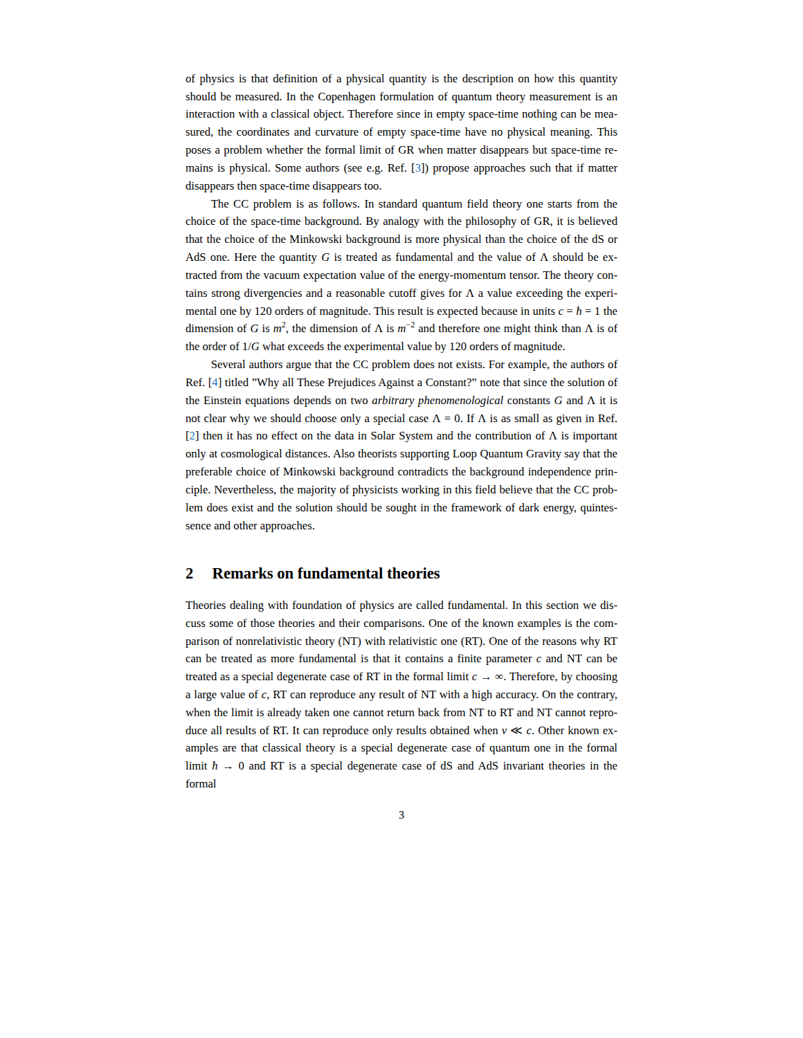of physics is that definition of a physical quantity is the description on how this quantity should be measured. In the Copenhagen formulation of quantum theory measurement is an interaction with a classical object. Therefore since in empty space-time nothing can be measured, the coordinates and curvature of empty space-time have no physical meaning. This poses a problem whether the formal limit of GR when matter disappears but space-time remains is physical. Some authors (see e.g. Ref. [3]) propose approaches such that if matter disappears then space-time disappears too.
The CC problem is as follows. In standard quantum field theory one starts from the choice of the space-time background. By analogy with the philosophy of GR, it is believed that the choice of the Minkowski background is more physical than the choice of the dS or AdS one. Here the quantity G is treated as fundamental and the value of Λ should be extracted from the vacuum expectation value of the energy-momentum tensor. The theory contains strong divergencies and a reasonable cutoff gives for Λ a value exceeding the experimental one by 120 orders of magnitude. This result is expected because in units c = ħ = 1 the dimension of G is m2, the dimension of Λ is m−2 and therefore one might think than Λ is of the order of 1/G what exceeds the experimental value by 120 orders of magnitude.
Several authors argue that the CC problem does not exists. For example, the authors of Ref. [4] titled ”Why all These Prejudices Against a Constant?” note that since the solution of the Einstein equations depends on two arbitrary phenomenological constants G and Λ it is not clear why we should choose only a special case Λ = 0. If Λ is as small as given in Ref. [2] then it has no effect on the data in Solar System and the contribution of Λ is important only at cosmological distances. Also theorists supporting Loop Quantum Gravity say that the preferable choice of Minkowski background contradicts the background independence principle. Nevertheless, the majority of physicists working in this field believe that the CC problem does exist and the solution should be sought in the framework of dark energy, quintessence and other approaches.
2 Remarks on fundamental theories
Theories dealing with foundation of physics are called fundamental. In this section we discuss some of those theories and their comparisons. One of the known examples is the comparison of nonrelativistic theory (NT) with relativistic one (RT). One of the reasons why RT can be treated as more fundamental is that it contains a finite parameter c and NT can be treated as a special degenerate case of RT in the formal limit c → ∞. Therefore, by choosing a large value of c, RT can reproduce any result of NT with a high accuracy. On the contrary, when the limit is already taken one cannot return back from NT to RT and NT cannot reproduce all results of RT. It can reproduce only results obtained when v ≪ c. Other known examples are that classical theory is a special degenerate case of quantum one in the formal limit ħ → 0 and RT is a special degenerate case of dS and AdS invariant theories in the formal
3